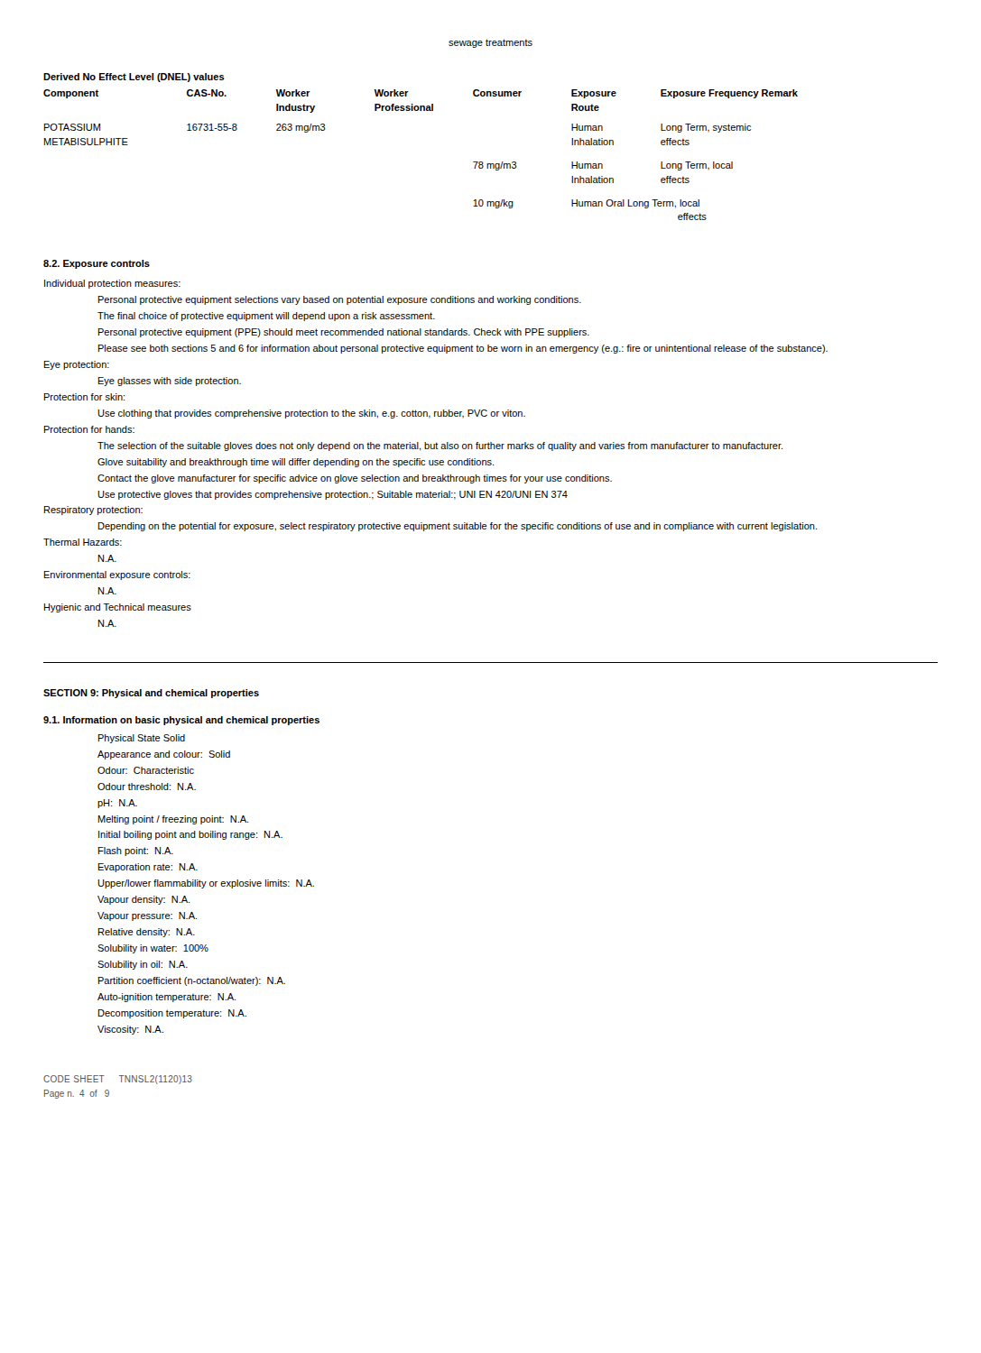sewage treatments
Derived No Effect Level (DNEL) values
| Component | CAS-No. | Worker Industry | Worker Professional | Consumer | Exposure Route | Exposure Frequency Remark |
| --- | --- | --- | --- | --- | --- | --- |
| POTASSIUM METABISULPHITE | 16731-55-8 | 263 mg/m3 | | | Human Inhalation | Long Term, systemic effects |
| | | | | 78 mg/m3 | Human Inhalation | Long Term, local effects |
| | | | | 10 mg/kg | Human Oral Long Term, local effects |
8.2. Exposure controls
Individual protection measures:
Personal protective equipment selections vary based on potential exposure conditions and working conditions.
The final choice of protective equipment will depend upon a risk assessment.
Personal protective equipment (PPE) should meet recommended national standards. Check with PPE suppliers.
Please see both sections 5 and 6 for information about personal protective equipment to be worn in an emergency (e.g.: fire or unintentional release of the substance).
Eye protection:
Eye glasses with side protection.
Protection for skin:
Use clothing that provides comprehensive protection to the skin, e.g. cotton, rubber, PVC or viton.
Protection for hands:
The selection of the suitable gloves does not only depend on the material, but also on further marks of quality and varies from manufacturer to manufacturer.
Glove suitability and breakthrough time will differ depending on the specific use conditions.
Contact the glove manufacturer for specific advice on glove selection and breakthrough times for your use conditions.
Use protective gloves that provides comprehensive protection.; Suitable material:; UNI EN 420/UNI EN 374
Respiratory protection:
Depending on the potential for exposure, select respiratory protective equipment suitable for the specific conditions of use and in compliance with current legislation.
Thermal Hazards:
N.A.
Environmental exposure controls:
N.A.
Hygienic and Technical measures
N.A.
SECTION 9: Physical and chemical properties
9.1. Information on basic physical and chemical properties
Physical State Solid
Appearance and colour: Solid
Odour: Characteristic
Odour threshold: N.A.
pH: N.A.
Melting point / freezing point: N.A.
Initial boiling point and boiling range: N.A.
Flash point: N.A.
Evaporation rate: N.A.
Upper/lower flammability or explosive limits: N.A.
Vapour density: N.A.
Vapour pressure: N.A.
Relative density: N.A.
Solubility in water: 100%
Solubility in oil: N.A.
Partition coefficient (n-octanol/water): N.A.
Auto-ignition temperature: N.A.
Decomposition temperature: N.A.
Viscosity: N.A.
CODE SHEET TNNSL2(1120)13
Page n. 4 of 9